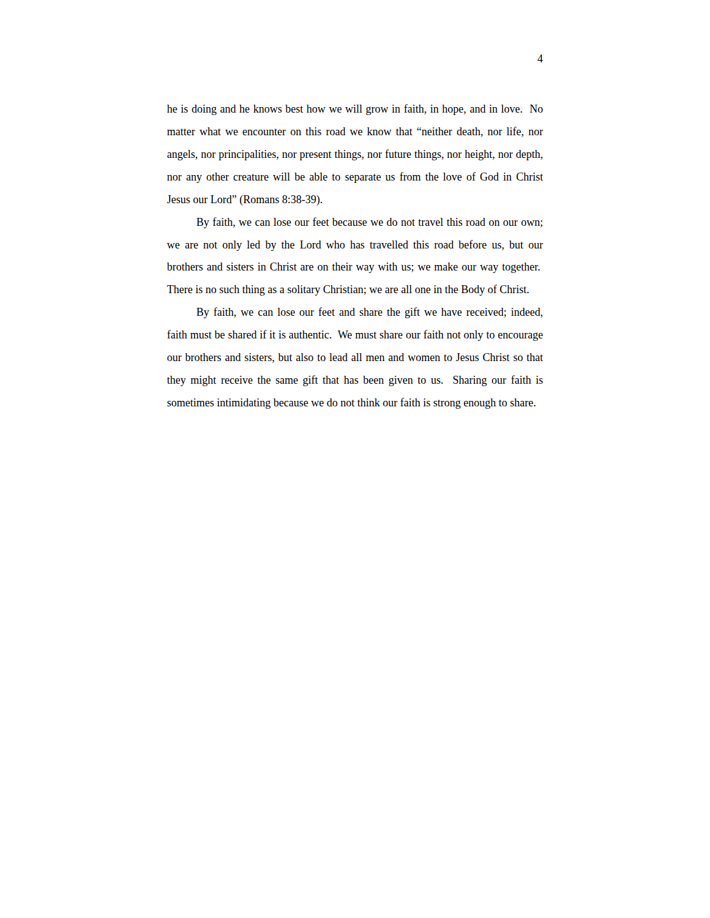4
he is doing and he knows best how we will grow in faith, in hope, and in love. No matter what we encounter on this road we know that “neither death, nor life, nor angels, nor principalities, nor present things, nor future things, nor height, nor depth, nor any other creature will be able to separate us from the love of God in Christ Jesus our Lord” (Romans 8:38-39).
By faith, we can lose our feet because we do not travel this road on our own; we are not only led by the Lord who has travelled this road before us, but our brothers and sisters in Christ are on their way with us; we make our way together. There is no such thing as a solitary Christian; we are all one in the Body of Christ.
By faith, we can lose our feet and share the gift we have received; indeed, faith must be shared if it is authentic. We must share our faith not only to encourage our brothers and sisters, but also to lead all men and women to Jesus Christ so that they might receive the same gift that has been given to us. Sharing our faith is sometimes intimidating because we do not think our faith is strong enough to share.